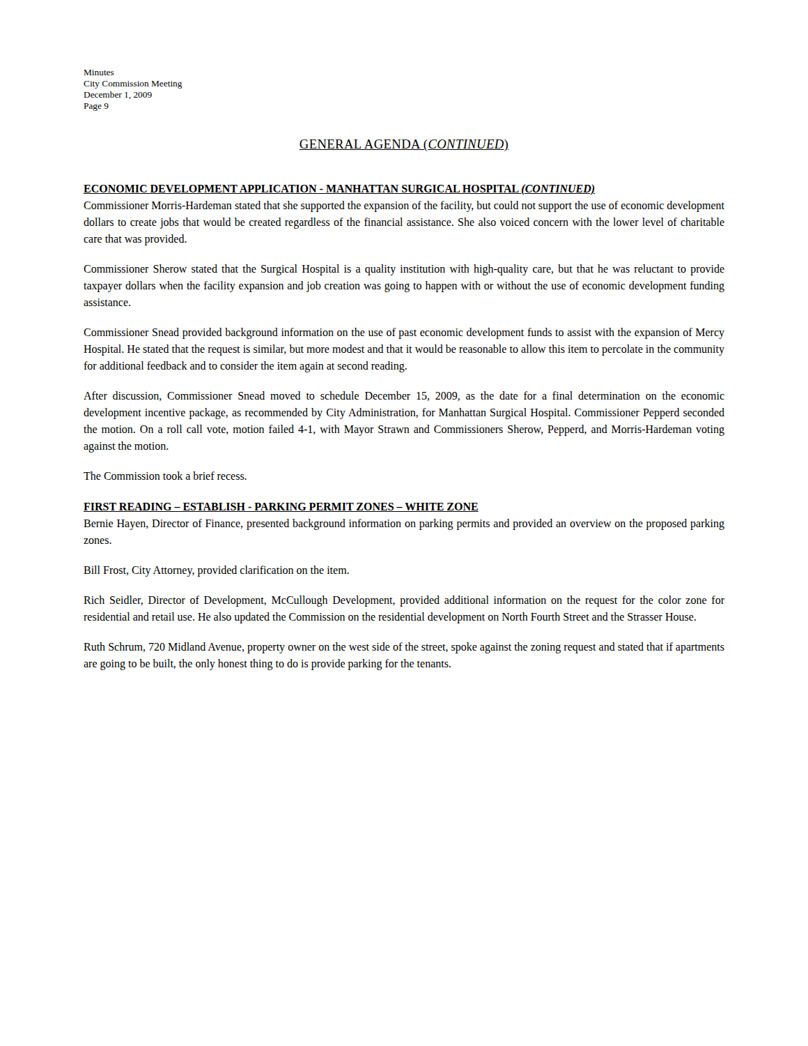Minutes
City Commission Meeting
December 1, 2009
Page 9
GENERAL AGENDA (CONTINUED)
ECONOMIC DEVELOPMENT APPLICATION - MANHATTAN SURGICAL HOSPITAL (CONTINUED)
Commissioner Morris-Hardeman stated that she supported the expansion of the facility, but could not support the use of economic development dollars to create jobs that would be created regardless of the financial assistance. She also voiced concern with the lower level of charitable care that was provided.
Commissioner Sherow stated that the Surgical Hospital is a quality institution with high-quality care, but that he was reluctant to provide taxpayer dollars when the facility expansion and job creation was going to happen with or without the use of economic development funding assistance.
Commissioner Snead provided background information on the use of past economic development funds to assist with the expansion of Mercy Hospital. He stated that the request is similar, but more modest and that it would be reasonable to allow this item to percolate in the community for additional feedback and to consider the item again at second reading.
After discussion, Commissioner Snead moved to schedule December 15, 2009, as the date for a final determination on the economic development incentive package, as recommended by City Administration, for Manhattan Surgical Hospital. Commissioner Pepperd seconded the motion. On a roll call vote, motion failed 4-1, with Mayor Strawn and Commissioners Sherow, Pepperd, and Morris-Hardeman voting against the motion.
The Commission took a brief recess.
FIRST READING – ESTABLISH - PARKING PERMIT ZONES – WHITE ZONE
Bernie Hayen, Director of Finance, presented background information on parking permits and provided an overview on the proposed parking zones.
Bill Frost, City Attorney, provided clarification on the item.
Rich Seidler, Director of Development, McCullough Development, provided additional information on the request for the color zone for residential and retail use. He also updated the Commission on the residential development on North Fourth Street and the Strasser House.
Ruth Schrum, 720 Midland Avenue, property owner on the west side of the street, spoke against the zoning request and stated that if apartments are going to be built, the only honest thing to do is provide parking for the tenants.